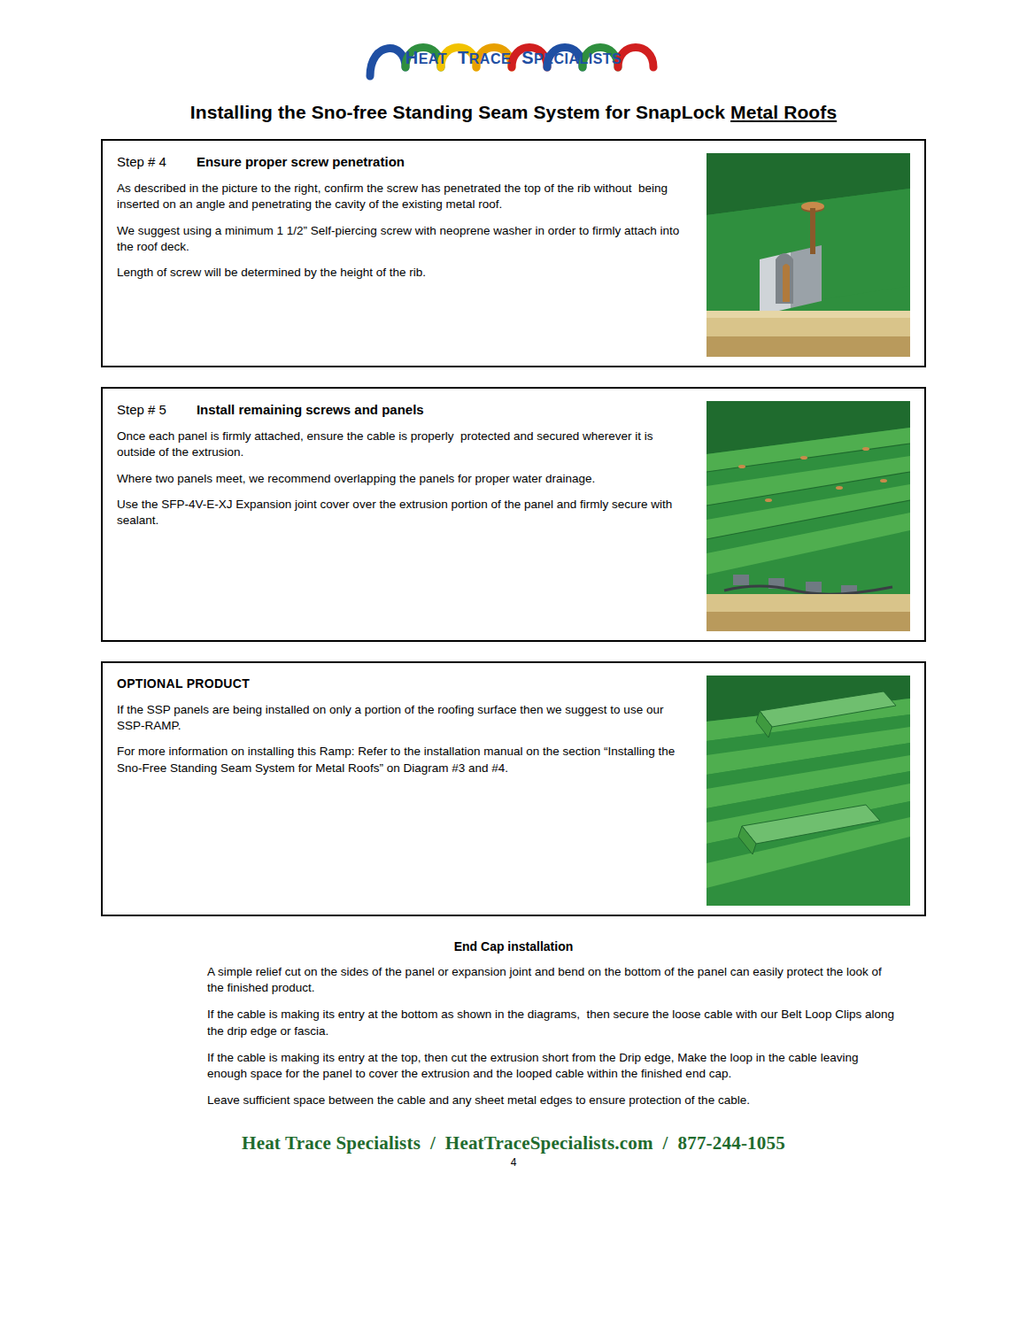HEAT TRACE SPECIALISTS
Installing the Sno-free Standing Seam System for SnapLock Metal Roofs
Step # 4 Ensure proper screw penetration
As described in the picture to the right, confirm the screw has penetrated the top of the rib without being inserted on an angle and penetrating the cavity of the existing metal roof.
We suggest using a minimum 1 1/2” Self-piercing screw with neoprene washer in order to firmly attach into the roof deck.
Length of screw will be determined by the height of the rib.
Step # 5 Install remaining screws and panels
Once each panel is firmly attached, ensure the cable is properly protected and secured wherever it is outside of the extrusion.
Where two panels meet, we recommend overlapping the panels for proper water drainage.
Use the SFP-4V-E-XJ Expansion joint cover over the extrusion portion of the panel and firmly secure with sealant.
OPTIONAL PRODUCT
If the SSP panels are being installed on only a portion of the roofing surface then we suggest to use our SSP-RAMP.
For more information on installing this Ramp: Refer to the installation manual on the section “Installing the Sno-Free Standing Seam System for Metal Roofs” on Diagram #3 and #4.
End Cap installation
A simple relief cut on the sides of the panel or expansion joint and bend on the bottom of the panel can easily protect the look of the finished product.
If the cable is making its entry at the bottom as shown in the diagrams, then secure the loose cable with our Belt Loop Clips along the drip edge or fascia.
If the cable is making its entry at the top, then cut the extrusion short from the Drip edge, Make the loop in the cable leaving enough space for the panel to cover the extrusion and the looped cable within the finished end cap.
Leave sufficient space between the cable and any sheet metal edges to ensure protection of the cable.
Heat Trace Specialists / HeatTraceSpecialists.com / 877-244-1055
4